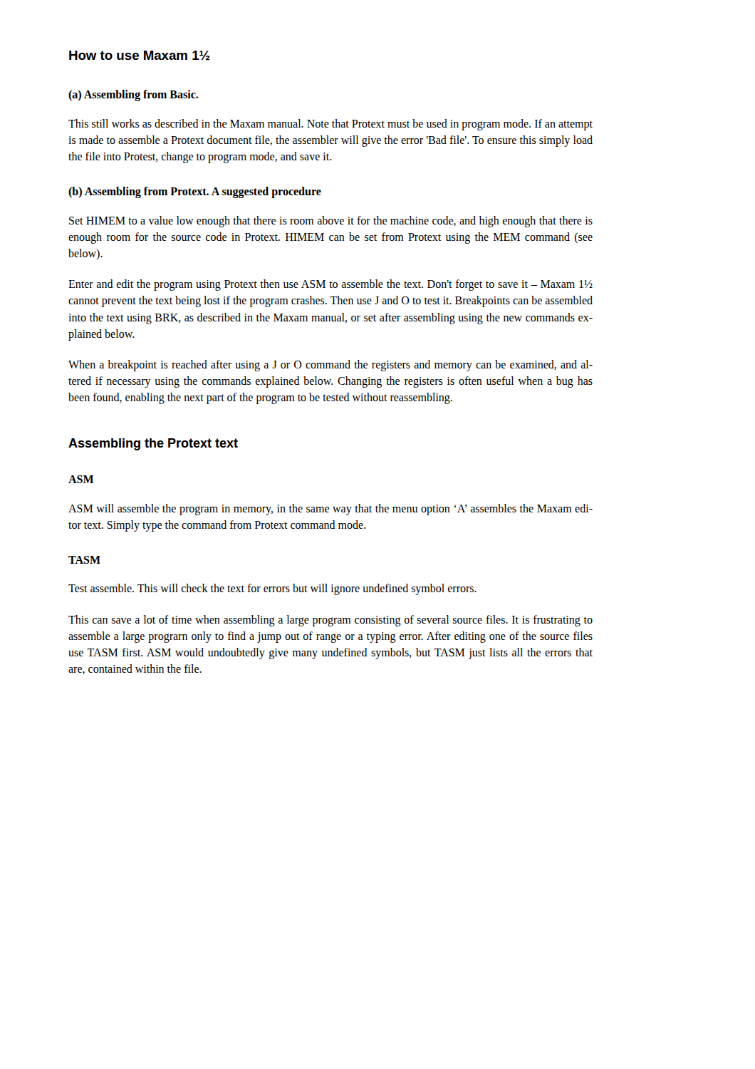How to use Maxam 1½
(a) Assembling from Basic.
This still works as described in the Maxam manual. Note that Protext must be used in program mode. If an attempt is made to assemble a Protext document file, the assembler will give the error 'Bad file'. To ensure this simply load the file into Protest, change to program mode, and save it.
(b) Assembling from Protext. A suggested procedure
Set HIMEM to a value low enough that there is room above it for the machine code, and high enough that there is enough room for the source code in Protext. HIMEM can be set from Protext using the MEM command (see below).
Enter and edit the program using Protext then use ASM to assemble the text. Don't forget to save it – Maxam 1½ cannot prevent the text being lost if the program crashes. Then use J and O to test it. Breakpoints can be assembled into the text using BRK, as described in the Maxam manual, or set after assembling using the new commands explained below.
When a breakpoint is reached after using a J or O command the registers and memory can be examined, and altered if necessary using the commands explained below. Changing the registers is often useful when a bug has been found, enabling the next part of the program to be tested without reassembling.
Assembling the Protext text
ASM
ASM will assemble the program in memory, in the same way that the menu option ‘A’ assembles the Maxam editor text. Simply type the command from Protext command mode.
TASM
Test assemble. This will check the text for errors but will ignore undefined symbol errors.
This can save a lot of time when assembling a large program consisting of several source files. It is frustrating to assemble a large prograrn only to find a jump out of range or a typing error. After editing one of the source files use TASM first. ASM would undoubtedly give many undefined symbols, but TASM just lists all the errors that are, contained within the file.